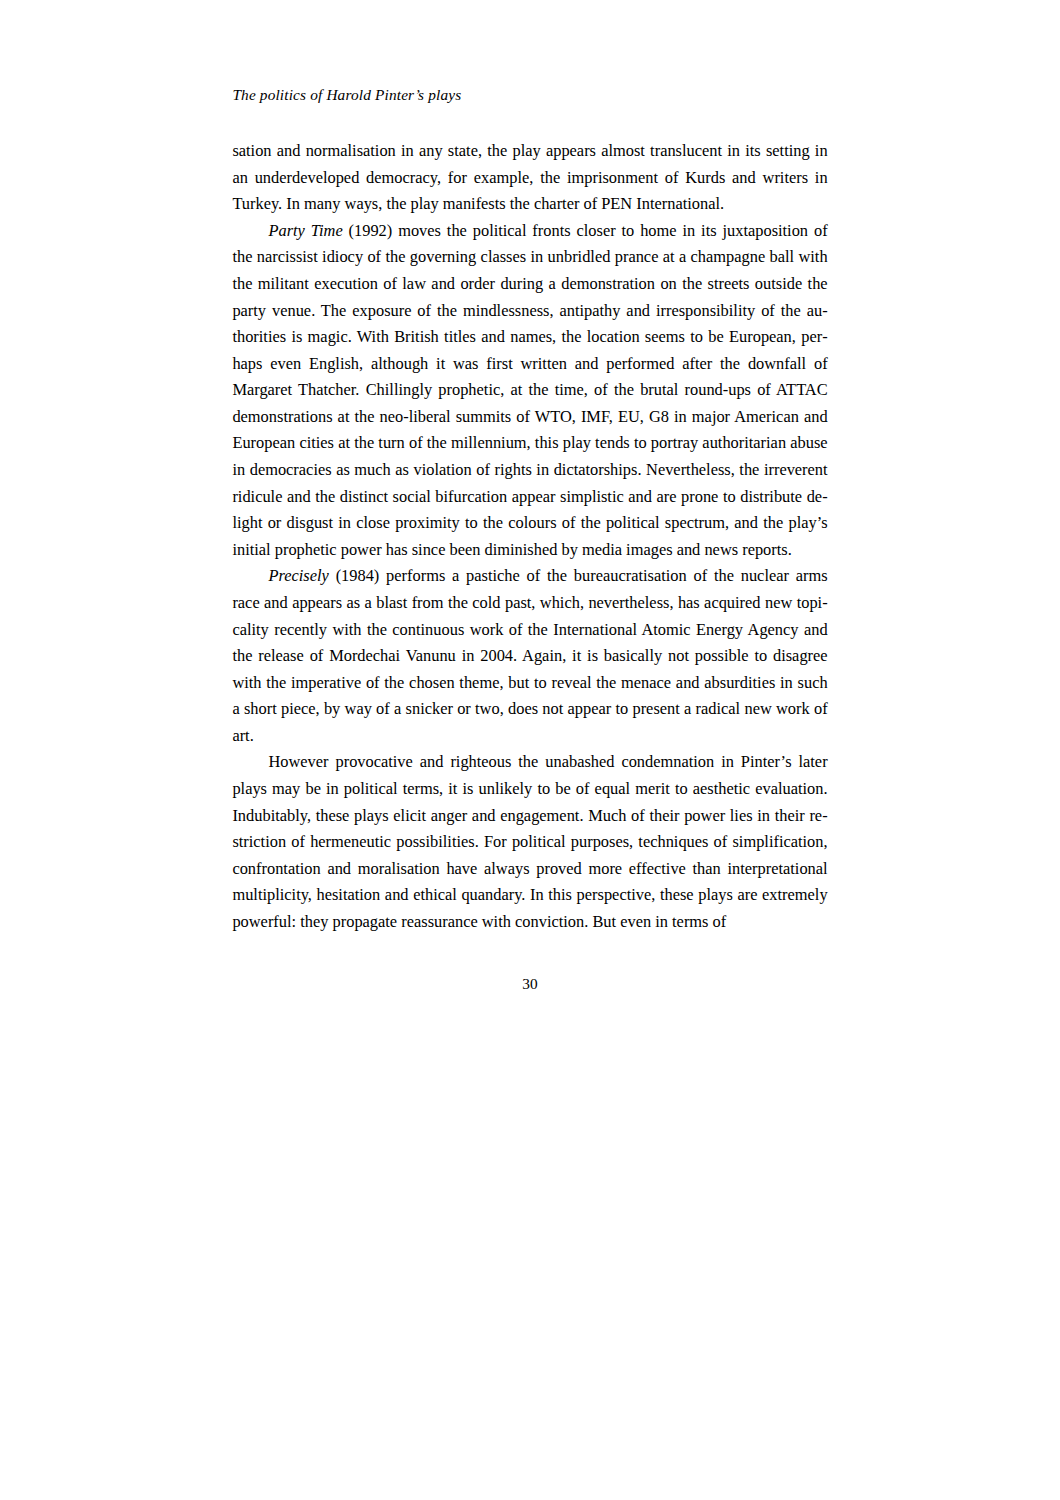The politics of Harold Pinter’s plays
sation and normalisation in any state, the play appears almost translucent in its setting in an underdeveloped democracy, for example, the imprisonment of Kurds and writers in Turkey. In many ways, the play manifests the charter of PEN International.
Party Time (1992) moves the political fronts closer to home in its juxtaposition of the narcissist idiocy of the governing classes in unbridled prance at a champagne ball with the militant execution of law and order during a demonstration on the streets outside the party venue. The exposure of the mindlessness, antipathy and irresponsibility of the authorities is magic. With British titles and names, the location seems to be European, perhaps even English, although it was first written and performed after the downfall of Margaret Thatcher. Chillingly prophetic, at the time, of the brutal round-ups of ATTAC demonstrations at the neo-liberal summits of WTO, IMF, EU, G8 in major American and European cities at the turn of the millennium, this play tends to portray authoritarian abuse in democracies as much as violation of rights in dictatorships. Nevertheless, the irreverent ridicule and the distinct social bifurcation appear simplistic and are prone to distribute delight or disgust in close proximity to the colours of the political spectrum, and the play’s initial prophetic power has since been diminished by media images and news reports.
Precisely (1984) performs a pastiche of the bureaucratisation of the nuclear arms race and appears as a blast from the cold past, which, nevertheless, has acquired new topicality recently with the continuous work of the International Atomic Energy Agency and the release of Mordechai Vanunu in 2004. Again, it is basically not possible to disagree with the imperative of the chosen theme, but to reveal the menace and absurdities in such a short piece, by way of a snicker or two, does not appear to present a radical new work of art.
However provocative and righteous the unabashed condemnation in Pinter’s later plays may be in political terms, it is unlikely to be of equal merit to aesthetic evaluation. Indubitably, these plays elicit anger and engagement. Much of their power lies in their restriction of hermeneutic possibilities. For political purposes, techniques of simplification, confrontation and moralisation have always proved more effective than interpretational multiplicity, hesitation and ethical quandary. In this perspective, these plays are extremely powerful: they propagate reassurance with conviction. But even in terms of
30